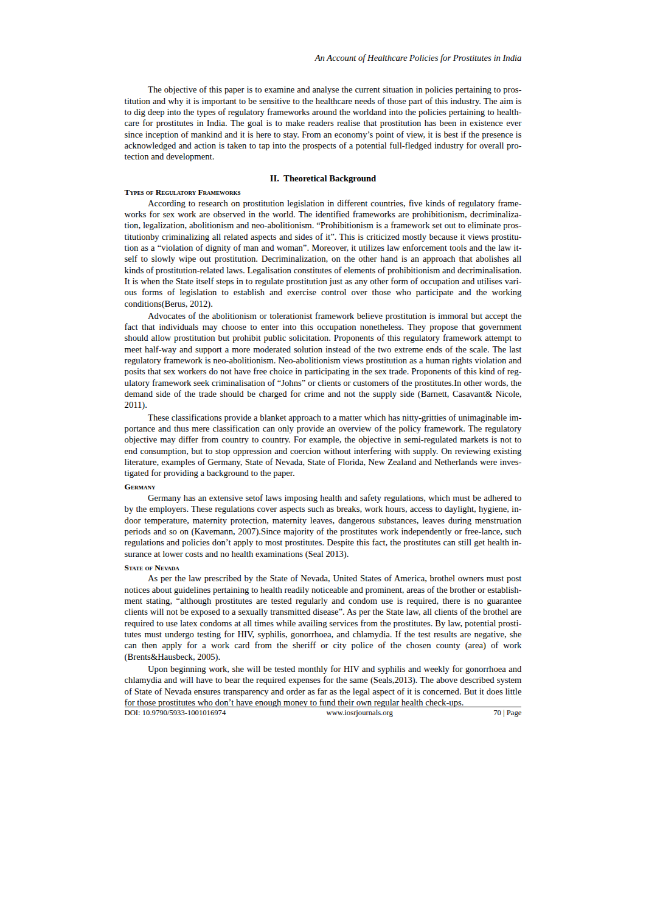An Account of Healthcare Policies for Prostitutes in India
The objective of this paper is to examine and analyse the current situation in policies pertaining to prostitution and why it is important to be sensitive to the healthcare needs of those part of this industry. The aim is to dig deep into the types of regulatory frameworks around the worldand into the policies pertaining to healthcare for prostitutes in India. The goal is to make readers realise that prostitution has been in existence ever since inception of mankind and it is here to stay. From an economy’s point of view, it is best if the presence is acknowledged and action is taken to tap into the prospects of a potential full-fledged industry for overall protection and development.
II. Theoretical Background
Types of Regulatory Frameworks
According to research on prostitution legislation in different countries, five kinds of regulatory frameworks for sex work are observed in the world. The identified frameworks are prohibitionism, decriminalization, legalization, abolitionism and neo-abolitionism. “Prohibitionism is a framework set out to eliminate prostitutionby criminalizing all related aspects and sides of it”. This is criticized mostly because it views prostitution as a “violation of dignity of man and woman”. Moreover, it utilizes law enforcement tools and the law itself to slowly wipe out prostitution. Decriminalization, on the other hand is an approach that abolishes all kinds of prostitution-related laws. Legalisation constitutes of elements of prohibitionism and decriminalisation. It is when the State itself steps in to regulate prostitution just as any other form of occupation and utilises various forms of legislation to establish and exercise control over those who participate and the working conditions(Berus, 2012).
Advocates of the abolitionism or tolerationist framework believe prostitution is immoral but accept the fact that individuals may choose to enter into this occupation nonetheless. They propose that government should allow prostitution but prohibit public solicitation. Proponents of this regulatory framework attempt to meet half-way and support a more moderated solution instead of the two extreme ends of the scale. The last regulatory framework is neo-abolitionism. Neo-abolitionism views prostitution as a human rights violation and posits that sex workers do not have free choice in participating in the sex trade. Proponents of this kind of regulatory framework seek criminalisation of “Johns” or clients or customers of the prostitutes.In other words, the demand side of the trade should be charged for crime and not the supply side (Barnett, Casavant& Nicole, 2011).
These classifications provide a blanket approach to a matter which has nitty-gritties of unimaginable importance and thus mere classification can only provide an overview of the policy framework. The regulatory objective may differ from country to country. For example, the objective in semi-regulated markets is not to end consumption, but to stop oppression and coercion without interfering with supply. On reviewing existing literature, examples of Germany, State of Nevada, State of Florida, New Zealand and Netherlands were investigated for providing a background to the paper.
Germany
Germany has an extensive setof laws imposing health and safety regulations, which must be adhered to by the employers. These regulations cover aspects such as breaks, work hours, access to daylight, hygiene, indoor temperature, maternity protection, maternity leaves, dangerous substances, leaves during menstruation periods and so on (Kavemann, 2007).Since majority of the prostitutes work independently or free-lance, such regulations and policies don’t apply to most prostitutes. Despite this fact, the prostitutes can still get health insurance at lower costs and no health examinations (Seal 2013).
State of Nevada
As per the law prescribed by the State of Nevada, United States of America, brothel owners must post notices about guidelines pertaining to health readily noticeable and prominent, areas of the brother or establishment stating, “although prostitutes are tested regularly and condom use is required, there is no guarantee clients will not be exposed to a sexually transmitted disease”. As per the State law, all clients of the brothel are required to use latex condoms at all times while availing services from the prostitutes. By law, potential prostitutes must undergo testing for HIV, syphilis, gonorrhoea, and chlamydia. If the test results are negative, she can then apply for a work card from the sheriff or city police of the chosen county (area) of work (Brents&Hausbeck, 2005).
Upon beginning work, she will be tested monthly for HIV and syphilis and weekly for gonorrhoea and chlamydia and will have to bear the required expenses for the same (Seals,2013). The above described system of State of Nevada ensures transparency and order as far as the legal aspect of it is concerned. But it does little for those prostitutes who don’t have enough money to fund their own regular health check-ups.
DOI: 10.9790/5933-1001016974 www.iosrjournals.org 70 | Page